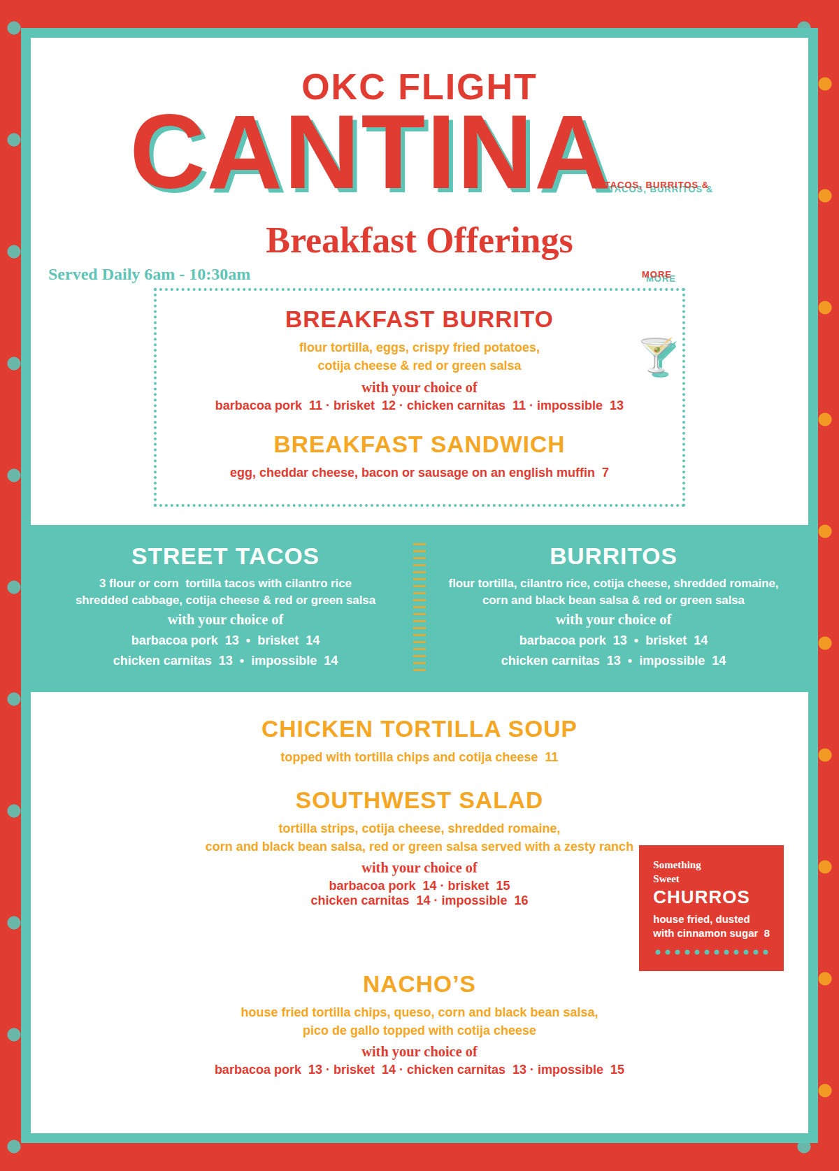OKC Flight
Cantina Tacos, Burritos & More
🍸
Breakfast Offerings
Served Daily 6am - 10:30am
Breakfast Burrito
flour tortilla, eggs, crispy fried potatoes,
cotija cheese & red or green salsa
with your choice of
barbacoa pork 11 · brisket 12 · chicken carnitas 11 · impossible 13
Breakfast Sandwich
egg, cheddar cheese, bacon or sausage on an english muffin 7
Street Tacos
3 flour or corn tortilla tacos with cilantro rice
shredded cabbage, cotija cheese & red or green salsa
with your choice of
barbacoa pork 13 • brisket 14
chicken carnitas 13 • impossible 14
Burritos
flour tortilla, cilantro rice, cotija cheese, shredded romaine,
corn and black bean salsa & red or green salsa
with your choice of
barbacoa pork 13 • brisket 14
chicken carnitas 13 • impossible 14
Chicken Tortilla Soup
topped with tortilla chips and cotija cheese 11
Southwest Salad
tortilla strips, cotija cheese, shredded romaine,
corn and black bean salsa, red or green salsa served with a zesty ranch
with your choice of
barbacoa pork 14 · brisket 15
chicken carnitas 14 · impossible 16
Something
Sweet
Churros
house fried, dusted
with cinnamon sugar 8
Nacho’s
house fried tortilla chips, queso, corn and black bean salsa,
pico de gallo topped with cotija cheese
with your choice of
barbacoa pork 13 · brisket 14 · chicken carnitas 13 · impossible 15